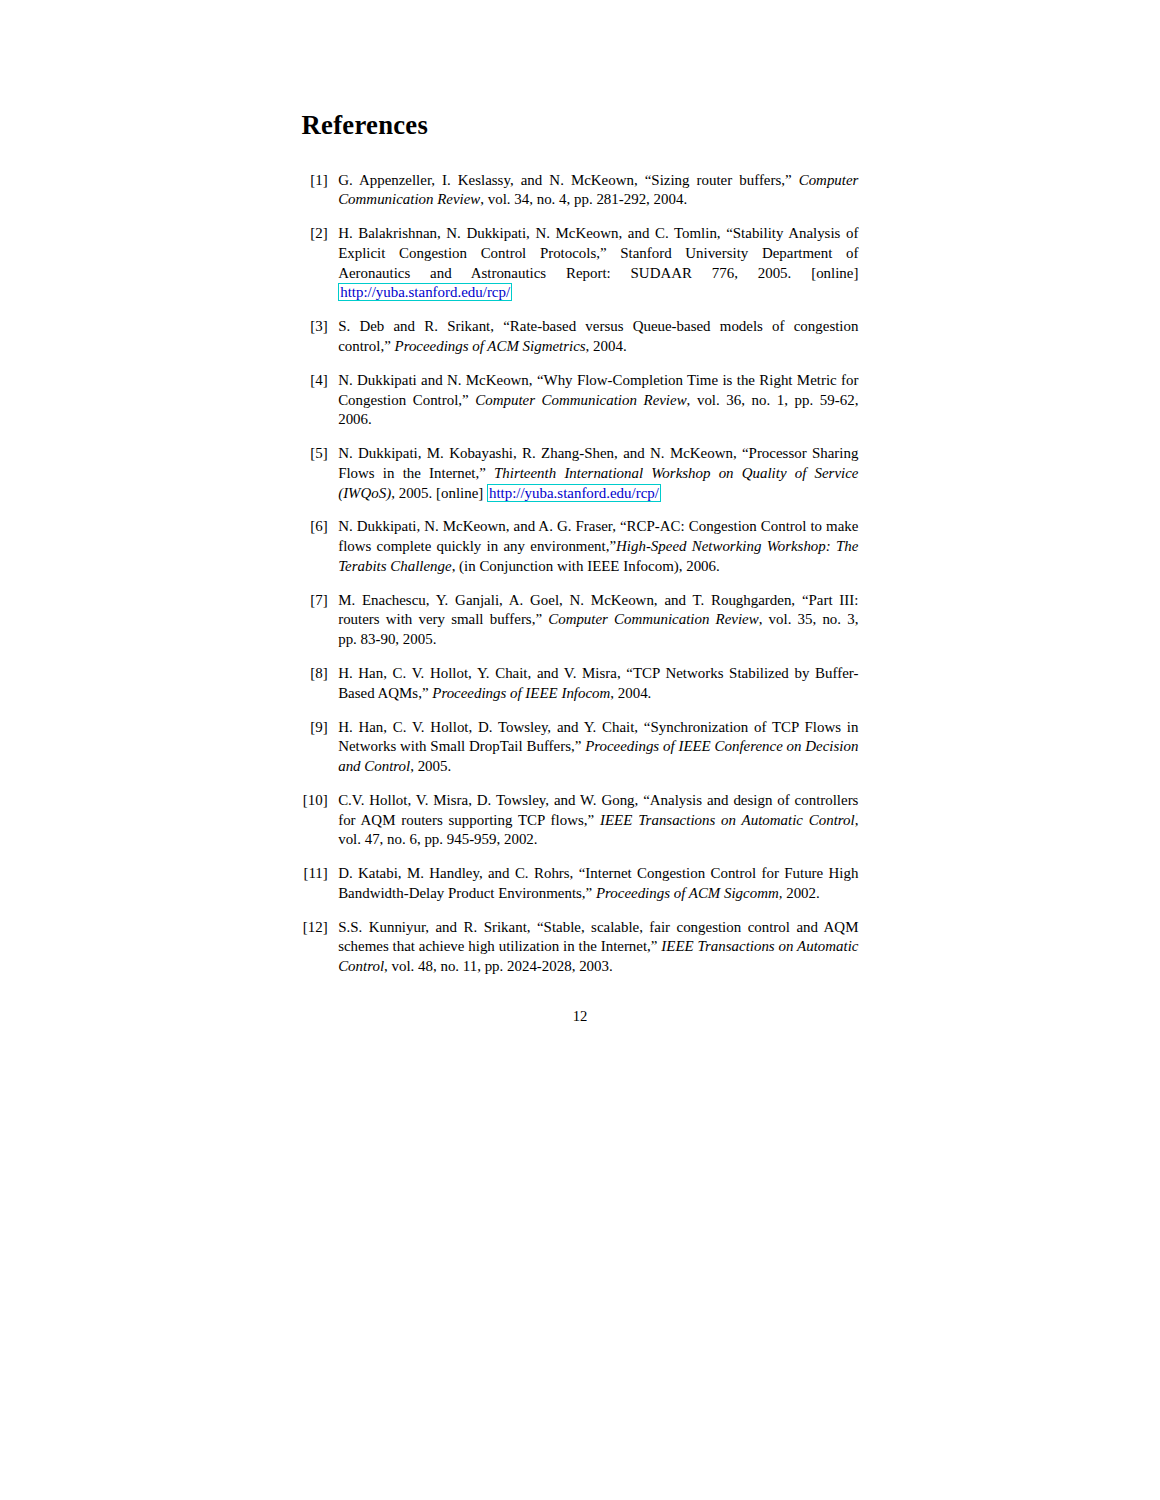References
[1] G. Appenzeller, I. Keslassy, and N. McKeown, “Sizing router buffers,” Computer Communication Review, vol. 34, no. 4, pp. 281-292, 2004.
[2] H. Balakrishnan, N. Dukkipati, N. McKeown, and C. Tomlin, “Stability Analysis of Explicit Congestion Control Protocols,” Stanford University Department of Aeronautics and Astronautics Report: SUDAAR 776, 2005. [online] http://yuba.stanford.edu/rcp/
[3] S. Deb and R. Srikant, “Rate-based versus Queue-based models of congestion control,” Proceedings of ACM Sigmetrics, 2004.
[4] N. Dukkipati and N. McKeown, “Why Flow-Completion Time is the Right Metric for Congestion Control,” Computer Communication Review, vol. 36, no. 1, pp. 59-62, 2006.
[5] N. Dukkipati, M. Kobayashi, R. Zhang-Shen, and N. McKeown, “Processor Sharing Flows in the Internet,” Thirteenth International Workshop on Quality of Service (IWQoS), 2005. [online] http://yuba.stanford.edu/rcp/
[6] N. Dukkipati, N. McKeown, and A. G. Fraser, “RCP-AC: Congestion Control to make flows complete quickly in any environment,”High-Speed Networking Workshop: The Terabits Challenge, (in Conjunction with IEEE Infocom), 2006.
[7] M. Enachescu, Y. Ganjali, A. Goel, N. McKeown, and T. Roughgarden, “Part III: routers with very small buffers,” Computer Communication Review, vol. 35, no. 3, pp. 83-90, 2005.
[8] H. Han, C. V. Hollot, Y. Chait, and V. Misra, “TCP Networks Stabilized by Buffer-Based AQMs,” Proceedings of IEEE Infocom, 2004.
[9] H. Han, C. V. Hollot, D. Towsley, and Y. Chait, “Synchronization of TCP Flows in Networks with Small DropTail Buffers,” Proceedings of IEEE Conference on Decision and Control, 2005.
[10] C.V. Hollot, V. Misra, D. Towsley, and W. Gong, “Analysis and design of controllers for AQM routers supporting TCP flows,” IEEE Transactions on Automatic Control, vol. 47, no. 6, pp. 945-959, 2002.
[11] D. Katabi, M. Handley, and C. Rohrs, “Internet Congestion Control for Future High Bandwidth-Delay Product Environments,” Proceedings of ACM Sigcomm, 2002.
[12] S.S. Kunniyur, and R. Srikant, “Stable, scalable, fair congestion control and AQM schemes that achieve high utilization in the Internet,” IEEE Transactions on Automatic Control, vol. 48, no. 11, pp. 2024-2028, 2003.
12